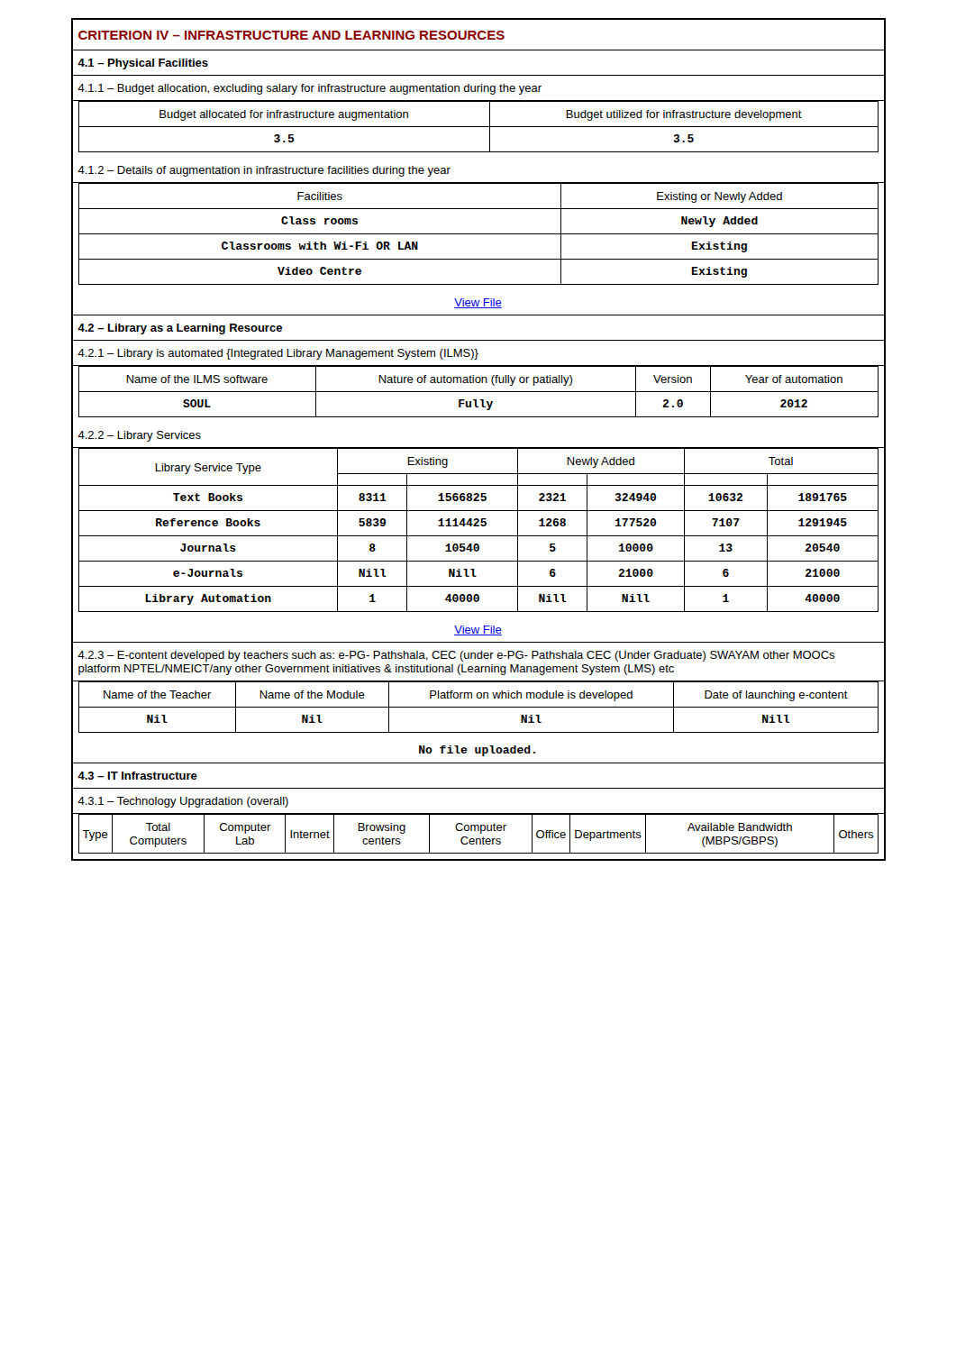CRITERION IV – INFRASTRUCTURE AND LEARNING RESOURCES
4.1 – Physical Facilities
4.1.1 – Budget allocation, excluding salary for infrastructure augmentation during the year
| Budget allocated for infrastructure augmentation | Budget utilized for infrastructure development |
| --- | --- |
| 3.5 | 3.5 |
4.1.2 – Details of augmentation in infrastructure facilities during the year
| Facilities | Existing or Newly Added |
| --- | --- |
| Class rooms | Newly Added |
| Classrooms with Wi-Fi OR LAN | Existing |
| Video Centre | Existing |
View File
4.2 – Library as a Learning Resource
4.2.1 – Library is automated {Integrated Library Management System (ILMS)}
| Name of the ILMS software | Nature of automation (fully or patially) | Version | Year of automation |
| --- | --- | --- | --- |
| SOUL | Fully | 2.0 | 2012 |
4.2.2 – Library Services
| Library Service Type | Existing | Newly Added | Total |
| --- | --- | --- | --- |
| Text Books | 8311 | 1566825 | 2321 | 324940 | 10632 | 1891765 |
| Reference Books | 5839 | 1114425 | 1268 | 177520 | 7107 | 1291945 |
| Journals | 8 | 10540 | 5 | 10000 | 13 | 20540 |
| e-Journals | Nill | Nill | 6 | 21000 | 6 | 21000 |
| Library Automation | 1 | 40000 | Nill | Nill | 1 | 40000 |
View File
4.2.3 – E-content developed by teachers such as: e-PG- Pathshala, CEC (under e-PG- Pathshala CEC (Under Graduate) SWAYAM other MOOCs platform NPTEL/NMEICT/any other Government initiatives & institutional (Learning Management System (LMS) etc
| Name of the Teacher | Name of the Module | Platform on which module is developed | Date of launching e-content |
| --- | --- | --- | --- |
| Nil | Nil | Nil | Nill |
No file uploaded.
4.3 – IT Infrastructure
4.3.1 – Technology Upgradation (overall)
| Type | Total Computers | Computer Lab | Internet | Browsing centers | Computer Centers | Office | Departments | Available Bandwidth (MBPS/GBPS) | Others |
| --- | --- | --- | --- | --- | --- | --- | --- | --- | --- |